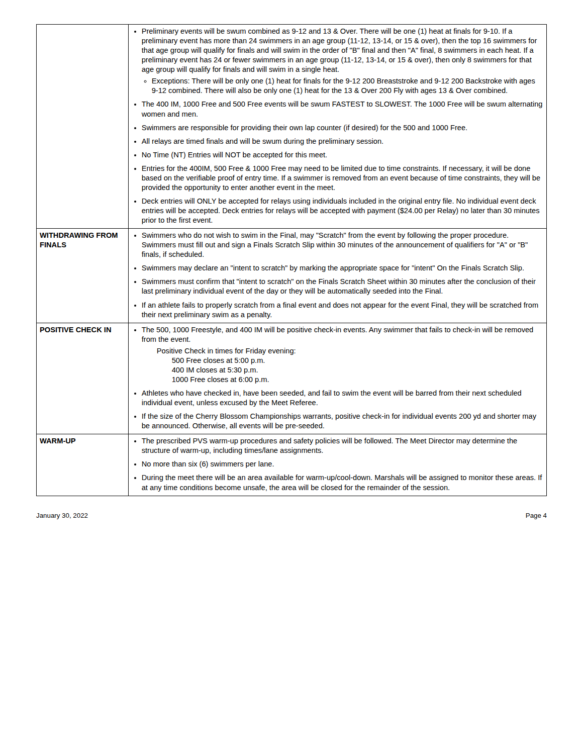| | Preliminary events will be swum combined as 9-12 and 13 & Over. There will be one (1) heat at finals for 9-10. If a preliminary event has more than 24 swimmers in an age group (11-12, 13-14, or 15 & over), then the top 16 swimmers for that age group will qualify for finals and will swim in the order of "B" final and then "A" final, 8 swimmers in each heat. If a preliminary event has 24 or fewer swimmers in an age group (11-12, 13-14, or 15 & over), then only 8 swimmers for that age group will qualify for finals and will swim in a single heat. Exceptions: There will be only one (1) heat for finals for the 9-12 200 Breaststroke and 9-12 200 Backstroke with ages 9-12 combined. There will also be only one (1) heat for the 13 & Over 200 Fly with ages 13 & Over combined. The 400 IM, 1000 Free and 500 Free events will be swum FASTEST to SLOWEST. The 1000 Free will be swum alternating women and men. Swimmers are responsible for providing their own lap counter (if desired) for the 500 and 1000 Free. All relays are timed finals and will be swum during the preliminary session. No Time (NT) Entries will NOT be accepted for this meet. Entries for the 400IM, 500 Free & 1000 Free may need to be limited due to time constraints. If necessary, it will be done based on the verifiable proof of entry time. If a swimmer is removed from an event because of time constraints, they will be provided the opportunity to enter another event in the meet. Deck entries will ONLY be accepted for relays using individuals included in the original entry file. No individual event deck entries will be accepted. Deck entries for relays will be accepted with payment ($24.00 per Relay) no later than 30 minutes prior to the first event. |
| WITHDRAWING FROM FINALS | Swimmers who do not wish to swim in the Final, may "Scratch" from the event by following the proper procedure. Swimmers must fill out and sign a Finals Scratch Slip within 30 minutes of the announcement of qualifiers for "A" or "B" finals, if scheduled. Swimmers may declare an "intent to scratch" by marking the appropriate space for "intent" On the Finals Scratch Slip. Swimmers must confirm that "intent to scratch" on the Finals Scratch Sheet within 30 minutes after the conclusion of their last preliminary individual event of the day or they will be automatically seeded into the Final. If an athlete fails to properly scratch from a final event and does not appear for the event Final, they will be scratched from their next preliminary swim as a penalty. |
| POSITIVE CHECK IN | The 500, 1000 Freestyle, and 400 IM will be positive check-in events. Any swimmer that fails to check-in will be removed from the event. Positive Check in times for Friday evening: 500 Free closes at 5:00 p.m. 400 IM closes at 5:30 p.m. 1000 Free closes at 6:00 p.m. Athletes who have checked in, have been seeded, and fail to swim the event will be barred from their next scheduled individual event, unless excused by the Meet Referee. If the size of the Cherry Blossom Championships warrants, positive check-in for individual events 200 yd and shorter may be announced. Otherwise, all events will be pre-seeded. |
| WARM-UP | The prescribed PVS warm-up procedures and safety policies will be followed. The Meet Director may determine the structure of warm-up, including times/lane assignments. No more than six (6) swimmers per lane. During the meet there will be an area available for warm-up/cool-down. Marshals will be assigned to monitor these areas. If at any time conditions become unsafe, the area will be closed for the remainder of the session. |
January 30, 2022 Page 4